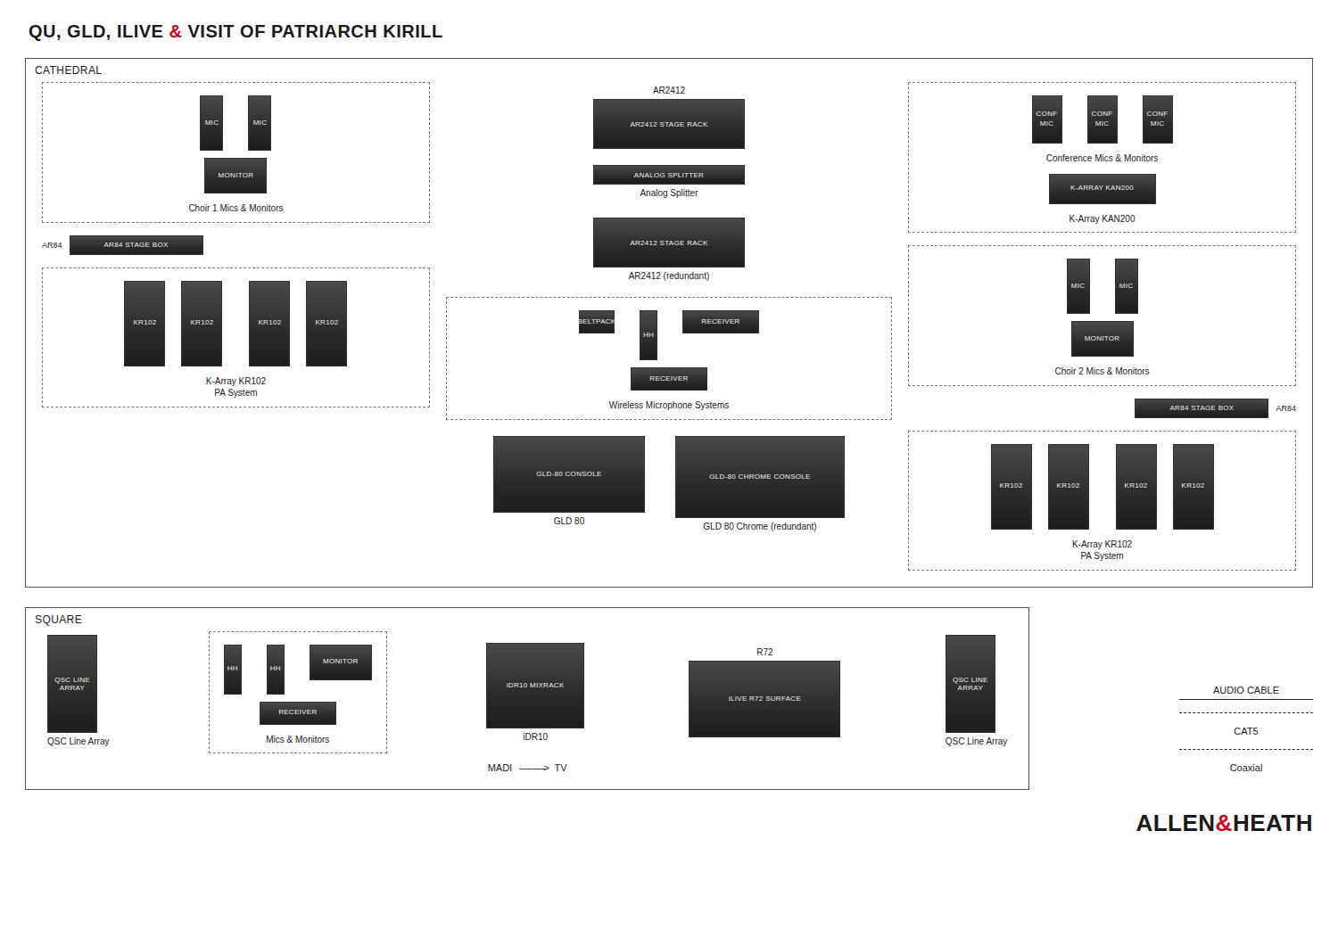QU, GLD, iLIVE & VISIT OF PATRIARCH KIRILL
CATHEDRAL
MIC
MIC
MONITOR
Choir 1 Mics & Monitors
AR84
AR84 STAGE BOX
KR102
KR102
KR102
KR102
K-Array KR102
PA System
AR2412
AR2412 STAGE RACK
ANALOG SPLITTER
Analog Splitter
AR2412 STAGE RACK
AR2412 (redundant)
BELTPACK
HH
RECEIVER
RECEIVER
Wireless Microphone Systems
GLD-80 CONSOLE
GLD 80
GLD-80 CHROME CONSOLE
GLD 80 Chrome (redundant)
CONF MIC
CONF MIC
CONF MIC
Conference Mics & Monitors
K-ARRAY KAN200
K-Array KAN200
MIC
MIC
MONITOR
Choir 2 Mics & Monitors
AR84 STAGE BOX
AR84
KR102
KR102
KR102
KR102
K-Array KR102
PA System
SQUARE
QSC LINE ARRAY
QSC Line Array
HH
HH
MONITOR
RECEIVER
Mics & Monitors
iDR10 MIXRACK
iDR10
R72
iLIVE R72 SURFACE
QSC LINE ARRAY
QSC Line Array
MADI ———> TV
AUDIO CABLE
CAT5
Coaxial
ALLEN&HEATH